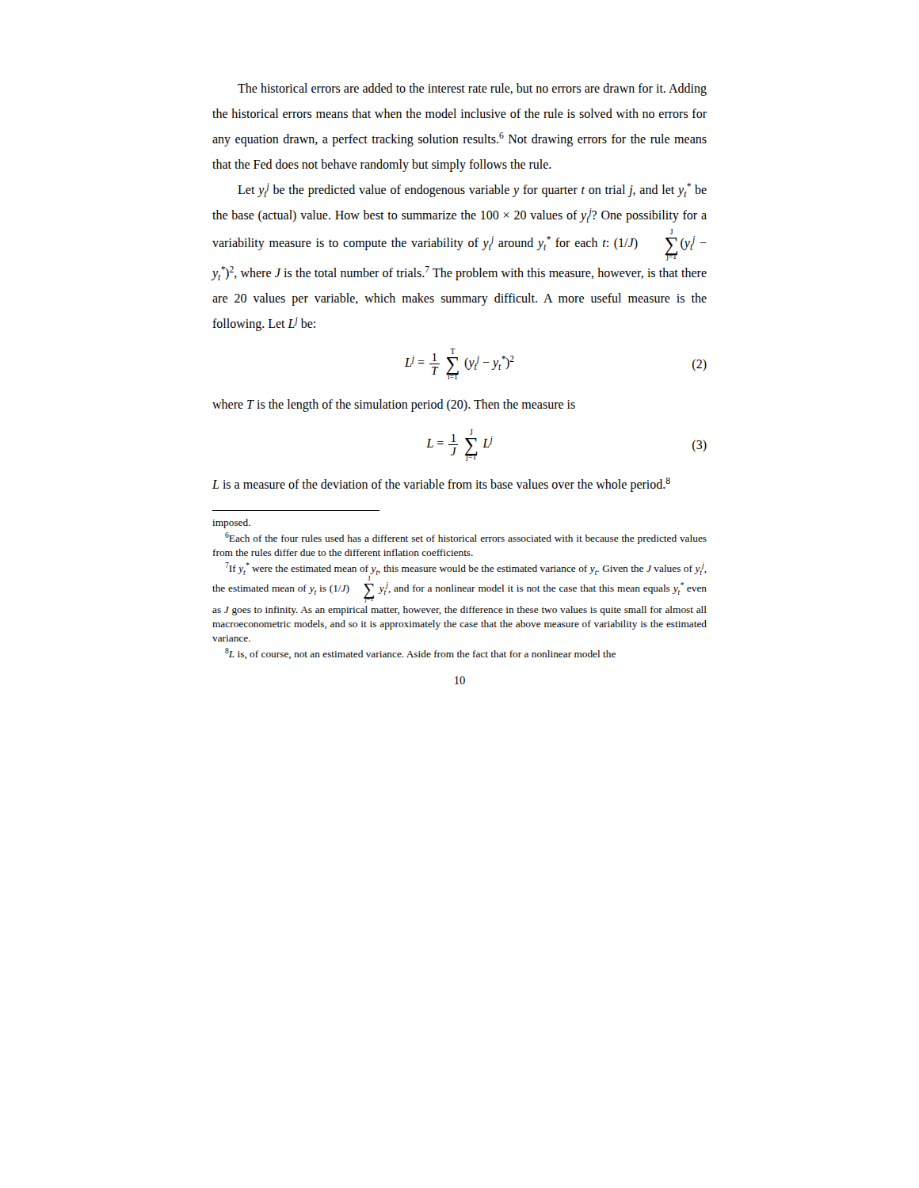The historical errors are added to the interest rate rule, but no errors are drawn for it. Adding the historical errors means that when the model inclusive of the rule is solved with no errors for any equation drawn, a perfect tracking solution results.6 Not drawing errors for the rule means that the Fed does not behave randomly but simply follows the rule.
Let ytj be the predicted value of endogenous variable y for quarter t on trial j, and let yt* be the base (actual) value. How best to summarize the 100 × 20 values of ytj? One possibility for a variability measure is to compute the variability of ytj around yt* for each t: (1/J)J∑j=1(ytj − yt*)2, where J is the total number of trials.7 The problem with this measure, however, is that there are 20 values per variable, which makes summary difficult. A more useful measure is the following. Let Lj be:
Lj = 1 T T∑i=1 (ytj − yt*)2 (2)
where T is the length of the simulation period (20). Then the measure is
L = 1 J J∑j=1 Lj (3)
L is a measure of the deviation of the variable from its base values over the whole period.8
imposed.
6Each of the four rules used has a different set of historical errors associated with it because the predicted values from the rules differ due to the different inflation coefficients.
7If yt* were the estimated mean of yt, this measure would be the estimated variance of yt. Given the J values of ytj, the estimated mean of yt is (1/J)J∑j=1 ytj, and for a nonlinear model it is not the case that this mean equals yt* even as J goes to infinity. As an empirical matter, however, the difference in these two values is quite small for almost all macroeconometric models, and so it is approximately the case that the above measure of variability is the estimated variance.
8L is, of course, not an estimated variance. Aside from the fact that for a nonlinear model the
10